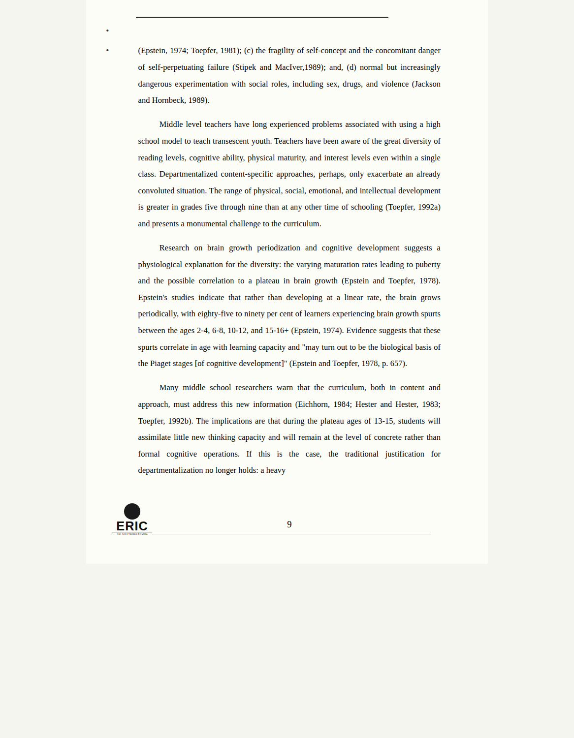• •
(Epstein, 1974; Toepfer, 1981); (c) the fragility of self-concept and the concomitant danger of self-perpetuating failure (Stipek and MacIver,1989); and, (d) normal but increasingly dangerous experimentation with social roles, including sex, drugs, and violence (Jackson and Hornbeck, 1989).
Middle level teachers have long experienced problems associated with using a high school model to teach transescent youth. Teachers have been aware of the great diversity of reading levels, cognitive ability, physical maturity, and interest levels even within a single class. Departmentalized content-specific approaches, perhaps, only exacerbate an already convoluted situation. The range of physical, social, emotional, and intellectual development is greater in grades five through nine than at any other time of schooling (Toepfer, 1992a) and presents a monumental challenge to the curriculum.
Research on brain growth periodization and cognitive development suggests a physiological explanation for the diversity: the varying maturation rates leading to puberty and the possible correlation to a plateau in brain growth (Epstein and Toepfer, 1978). Epstein's studies indicate that rather than developing at a linear rate, the brain grows periodically, with eighty-five to ninety per cent of learners experiencing brain growth spurts between the ages 2-4, 6-8, 10-12, and 15-16+ (Epstein, 1974). Evidence suggests that these spurts correlate in age with learning capacity and "may turn out to be the biological basis of the Piaget stages [of cognitive development]" (Epstein and Toepfer, 1978, p. 657).
Many middle school researchers warn that the curriculum, both in content and approach, must address this new information (Eichhorn, 1984; Hester and Hester, 1983; Toepfer, 1992b). The implications are that during the plateau ages of 13-15, students will assimilate little new thinking capacity and will remain at the level of concrete rather than formal cognitive operations. If this is the case, the traditional justification for departmentalization no longer holds: a heavy
ERIC
Full Text Provided by ERIC
9